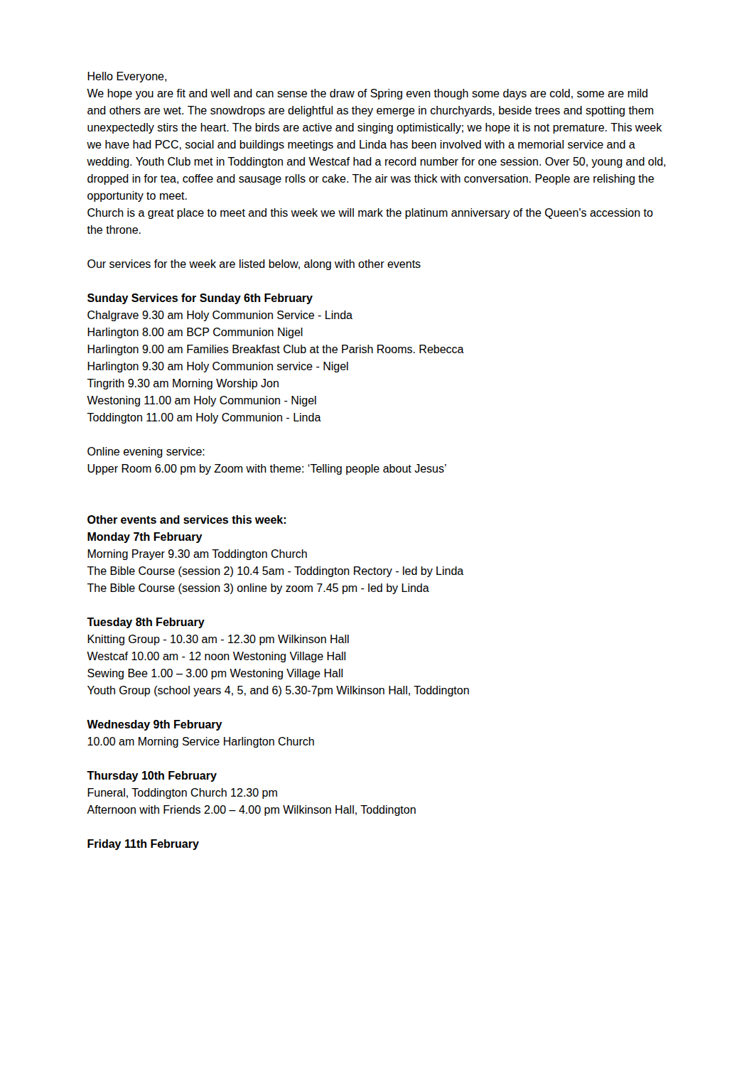Hello Everyone,
We hope you are fit and well and can sense the draw of Spring even though some days are cold, some are mild and others are wet. The snowdrops are delightful as they emerge in churchyards, beside trees and spotting them unexpectedly stirs the heart. The birds are active and singing optimistically; we hope it is not premature. This week we have had PCC, social and buildings meetings and Linda has been involved with a memorial service and a wedding. Youth Club met in Toddington and Westcaf had a record number for one session. Over 50, young and old, dropped in for tea, coffee and sausage rolls or cake. The air was thick with conversation. People are relishing the opportunity to meet.
Church is a great place to meet and this week we will mark the platinum anniversary of the Queen's accession to the throne.
Our services for the week are listed below, along with other events
Sunday Services for Sunday 6th February
Chalgrave 9.30 am Holy Communion Service - Linda
Harlington 8.00 am BCP Communion Nigel
Harlington 9.00 am Families Breakfast Club at the Parish Rooms. Rebecca
Harlington 9.30 am Holy Communion service - Nigel
Tingrith 9.30 am Morning Worship Jon
Westoning 11.00 am Holy Communion - Nigel
Toddington 11.00 am Holy Communion - Linda
Online evening service:
Upper Room 6.00 pm by Zoom with theme: ‘Telling people about Jesus’
Other events and services this week:
Monday 7th February
Morning Prayer 9.30 am Toddington Church
The Bible Course (session 2) 10.4 5am - Toddington Rectory - led by Linda
The Bible Course (session 3) online by zoom 7.45 pm - led by Linda
Tuesday 8th February
Knitting Group - 10.30 am - 12.30 pm Wilkinson Hall
Westcaf 10.00 am - 12 noon Westoning Village Hall
Sewing Bee 1.00 – 3.00 pm Westoning Village Hall
Youth Group (school years 4, 5, and 6) 5.30-7pm Wilkinson Hall, Toddington
Wednesday 9th February
10.00 am Morning Service Harlington Church
Thursday 10th February
Funeral, Toddington Church 12.30 pm
Afternoon with Friends 2.00 – 4.00 pm Wilkinson Hall, Toddington
Friday 11th February